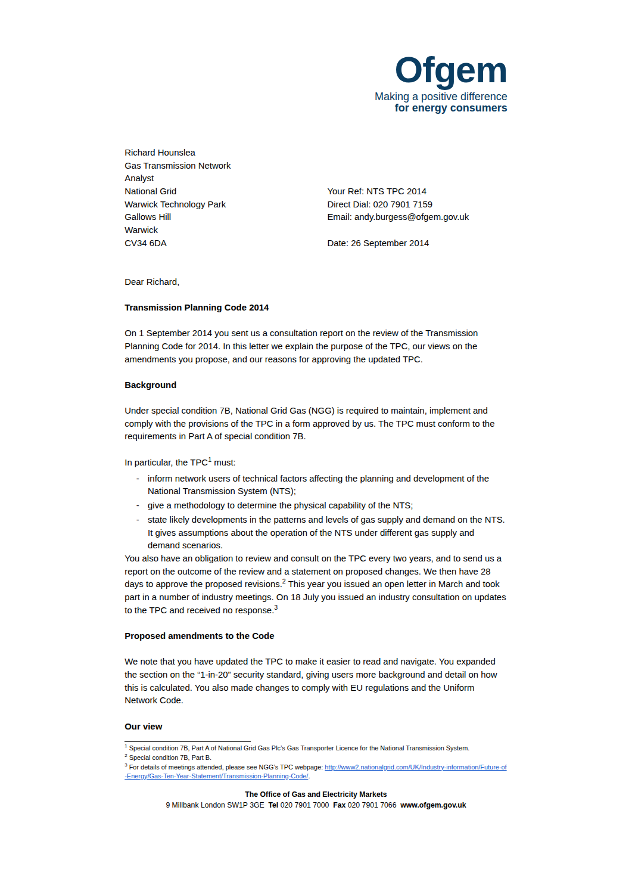Ofgem
Making a positive difference
for energy consumers
Richard Hounslea
Gas Transmission Network
Analyst
National Grid
Warwick Technology Park
Gallows Hill
Warwick
CV34 6DA
Your Ref: NTS TPC 2014
Direct Dial: 020 7901 7159
Email: andy.burgess@ofgem.gov.uk
Date: 26 September 2014
Dear Richard,
Transmission Planning Code 2014
On 1 September 2014 you sent us a consultation report on the review of the Transmission Planning Code for 2014. In this letter we explain the purpose of the TPC, our views on the amendments you propose, and our reasons for approving the updated TPC.
Background
Under special condition 7B, National Grid Gas (NGG) is required to maintain, implement and comply with the provisions of the TPC in a form approved by us. The TPC must conform to the requirements in Part A of special condition 7B.
In particular, the TPC1 must:
inform network users of technical factors affecting the planning and development of the National Transmission System (NTS);
give a methodology to determine the physical capability of the NTS;
state likely developments in the patterns and levels of gas supply and demand on the NTS. It gives assumptions about the operation of the NTS under different gas supply and demand scenarios.
You also have an obligation to review and consult on the TPC every two years, and to send us a report on the outcome of the review and a statement on proposed changes. We then have 28 days to approve the proposed revisions.2 This year you issued an open letter in March and took part in a number of industry meetings. On 18 July you issued an industry consultation on updates to the TPC and received no response.3
Proposed amendments to the Code
We note that you have updated the TPC to make it easier to read and navigate. You expanded the section on the “1-in-20” security standard, giving users more background and detail on how this is calculated. You also made changes to comply with EU regulations and the Uniform Network Code.
Our view
1 Special condition 7B, Part A of National Grid Gas Plc’s Gas Transporter Licence for the National Transmission System.
2 Special condition 7B, Part B.
3 For details of meetings attended, please see NGG’s TPC webpage: http://www2.nationalgrid.com/UK/Industry-information/Future-of-Energy/Gas-Ten-Year-Statement/Transmission-Planning-Code/.
The Office of Gas and Electricity Markets
9 Millbank London SW1P 3GE Tel 020 7901 7000 Fax 020 7901 7066 www.ofgem.gov.uk